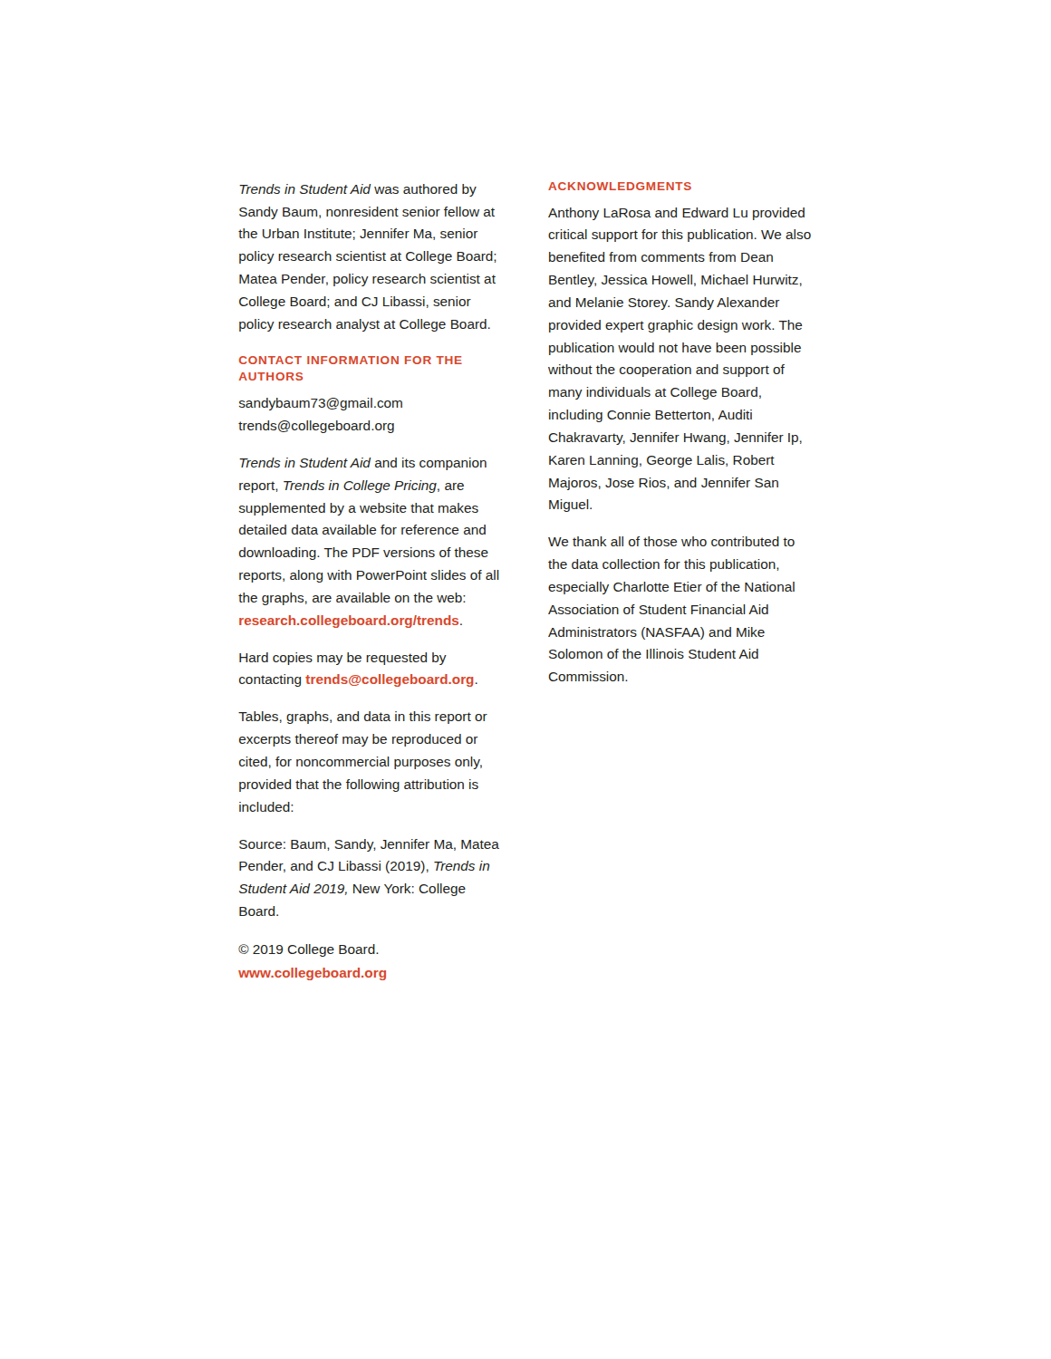Trends in Student Aid was authored by Sandy Baum, nonresident senior fellow at the Urban Institute; Jennifer Ma, senior policy research scientist at College Board; Matea Pender, policy research scientist at College Board; and CJ Libassi, senior policy research analyst at College Board.
Contact Information for the Authors
sandybaum73@gmail.com trends@collegeboard.org
Trends in Student Aid and its companion report, Trends in College Pricing, are supplemented by a website that makes detailed data available for reference and downloading. The PDF versions of these reports, along with PowerPoint slides of all the graphs, are available on the web: research.collegeboard.org/trends.
Hard copies may be requested by contacting trends@collegeboard.org.
Tables, graphs, and data in this report or excerpts thereof may be reproduced or cited, for noncommercial purposes only, provided that the following attribution is included:
Source: Baum, Sandy, Jennifer Ma, Matea Pender, and CJ Libassi (2019), Trends in Student Aid 2019, New York: College Board.
© 2019 College Board. www.collegeboard.org
Acknowledgments
Anthony LaRosa and Edward Lu provided critical support for this publication. We also benefited from comments from Dean Bentley, Jessica Howell, Michael Hurwitz, and Melanie Storey. Sandy Alexander provided expert graphic design work. The publication would not have been possible without the cooperation and support of many individuals at College Board, including Connie Betterton, Auditi Chakravarty, Jennifer Hwang, Jennifer Ip, Karen Lanning, George Lalis, Robert Majoros, Jose Rios, and Jennifer San Miguel.
We thank all of those who contributed to the data collection for this publication, especially Charlotte Etier of the National Association of Student Financial Aid Administrators (NASFAA) and Mike Solomon of the Illinois Student Aid Commission.